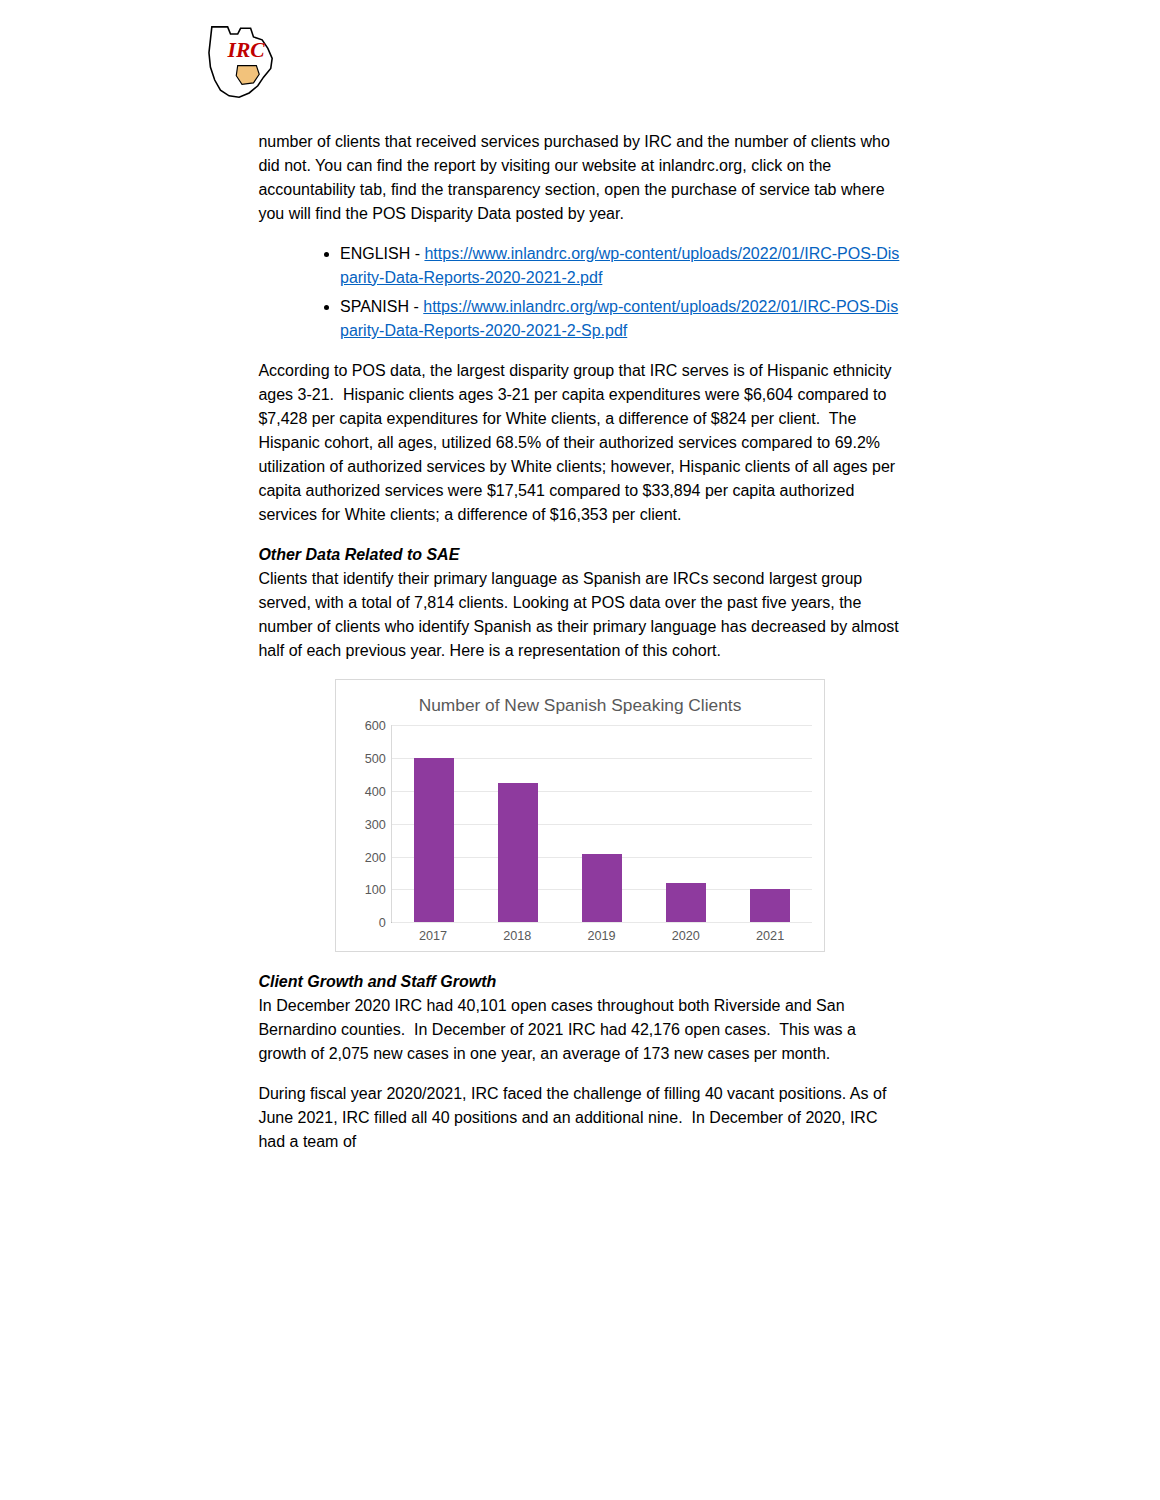IRC
number of clients that received services purchased by IRC and the number of clients who did not. You can find the report by visiting our website at inlandrc.org, click on the accountability tab, find the transparency section, open the purchase of service tab where you will find the POS Disparity Data posted by year.
ENGLISH - https://www.inlandrc.org/wp-content/uploads/2022/01/IRC-POS-Disparity-Data-Reports-2020-2021-2.pdf
SPANISH - https://www.inlandrc.org/wp-content/uploads/2022/01/IRC-POS-Disparity-Data-Reports-2020-2021-2-Sp.pdf
According to POS data, the largest disparity group that IRC serves is of Hispanic ethnicity ages 3-21. Hispanic clients ages 3-21 per capita expenditures were $6,604 compared to $7,428 per capita expenditures for White clients, a difference of $824 per client. The Hispanic cohort, all ages, utilized 68.5% of their authorized services compared to 69.2% utilization of authorized services by White clients; however, Hispanic clients of all ages per capita authorized services were $17,541 compared to $33,894 per capita authorized services for White clients; a difference of $16,353 per client.
Other Data Related to SAE
Clients that identify their primary language as Spanish are IRCs second largest group served, with a total of 7,814 clients. Looking at POS data over the past five years, the number of clients who identify Spanish as their primary language has decreased by almost half of each previous year. Here is a representation of this cohort.
Number of New Spanish Speaking Clients
600
500
400
300
200
100
0
2017 2018 2019 2020 2021
Client Growth and Staff Growth
In December 2020 IRC had 40,101 open cases throughout both Riverside and San Bernardino counties. In December of 2021 IRC had 42,176 open cases. This was a growth of 2,075 new cases in one year, an average of 173 new cases per month.
During fiscal year 2020/2021, IRC faced the challenge of filling 40 vacant positions. As of June 2021, IRC filled all 40 positions and an additional nine. In December of 2020, IRC had a team of